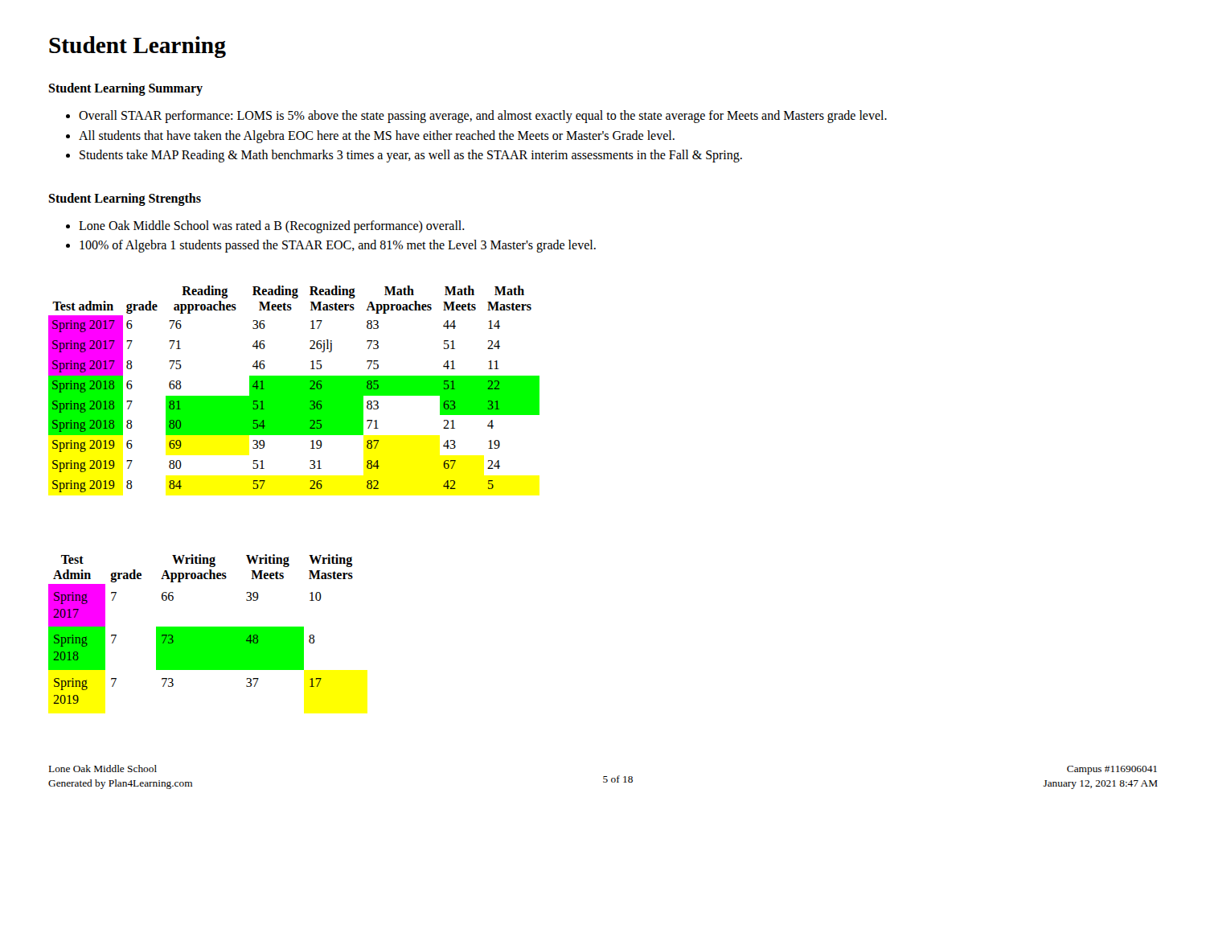Student Learning
Student Learning Summary
Overall STAAR performance: LOMS is 5% above the state passing average, and almost exactly equal to the state average for Meets and Masters grade level.
All students that have taken the Algebra EOC here at the MS have either reached the Meets or Master's Grade level.
Students take MAP Reading & Math benchmarks 3 times a year, as well as the STAAR interim assessments in the Fall & Spring.
Student Learning Strengths
Lone Oak Middle School was rated a B (Recognized performance) overall.
100% of Algebra 1 students passed the STAAR EOC, and 81% met the Level 3 Master's grade level.
| Test admin | grade | Reading approaches | Reading Meets | Reading Masters | Math Approaches | Math Meets | Math Masters |
| --- | --- | --- | --- | --- | --- | --- | --- |
| Spring 2017 | 6 | 76 | 36 | 17 | 83 | 44 | 14 |
| Spring 2017 | 7 | 71 | 46 | 26jlj | 73 | 51 | 24 |
| Spring 2017 | 8 | 75 | 46 | 15 | 75 | 41 | 11 |
| Spring 2018 | 6 | 68 | 41 | 26 | 85 | 51 | 22 |
| Spring 2018 | 7 | 81 | 51 | 36 | 83 | 63 | 31 |
| Spring 2018 | 8 | 80 | 54 | 25 | 71 | 21 | 4 |
| Spring 2019 | 6 | 69 | 39 | 19 | 87 | 43 | 19 |
| Spring 2019 | 7 | 80 | 51 | 31 | 84 | 67 | 24 |
| Spring 2019 | 8 | 84 | 57 | 26 | 82 | 42 | 5 |
| Test Admin | grade | Writing Approaches | Writing Meets | Writing Masters |
| --- | --- | --- | --- | --- |
| Spring 2017 | 7 | 66 | 39 | 10 |
| Spring 2018 | 7 | 73 | 48 | 8 |
| Spring 2019 | 7 | 73 | 37 | 17 |
Lone Oak Middle School
Generated by Plan4Learning.com
5 of 18
Campus #116906041
January 12, 2021 8:47 AM